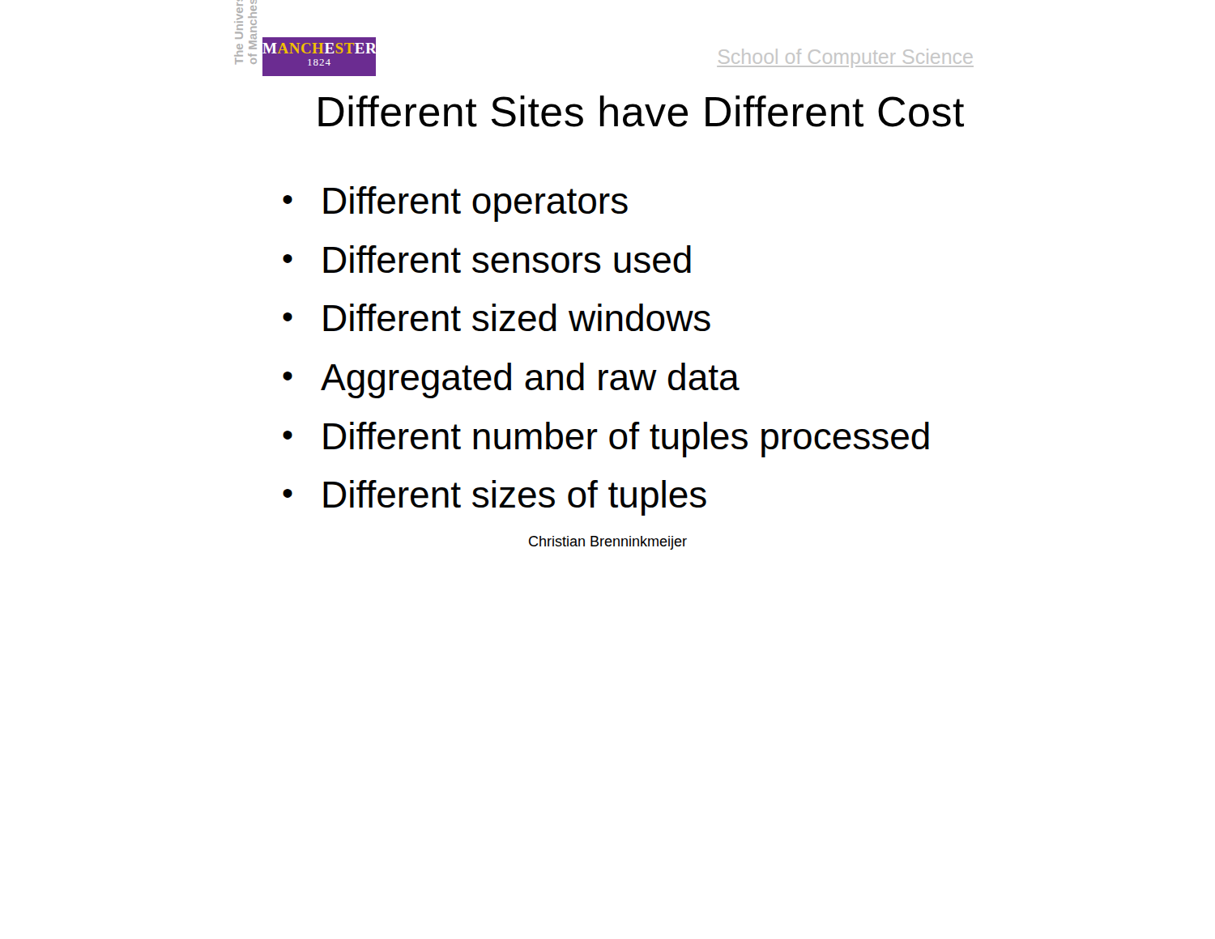MANCHESTER
1824
The University of Manchester
School of Computer Science
Different Sites have Different Cost
Different operators
Different sensors used
Different sized windows
Aggregated and raw data
Different number of tuples processed
Different sizes of tuples
Christian Brenninkmeijer